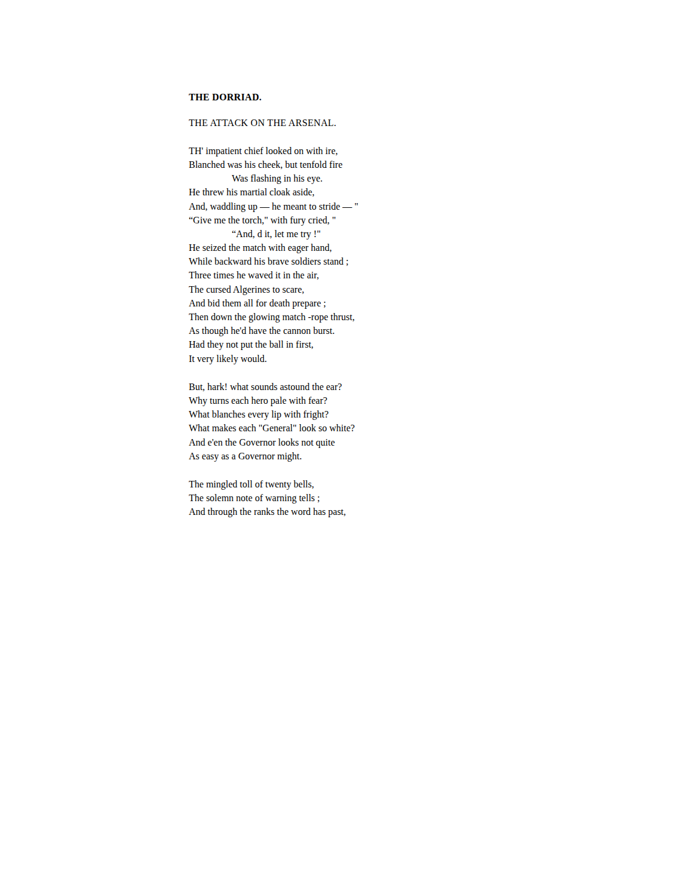THE DORRIAD.
THE ATTACK ON THE ARSENAL.
TH' impatient chief looked on with ire,
Blanched was his cheek, but tenfold fire
Was flashing in his eye.
He threw his martial cloak aside,
And, waddling up — he meant to stride — "
“Give me the torch," with fury cried, "
“And, d it, let me try !"
He seized the match with eager hand,
While backward his brave soldiers stand ;
Three times he waved it in the air,
The cursed Algerines to scare,
And bid them all for death prepare ;
Then down the glowing match -rope thrust,
As though he'd have the cannon burst.
Had they not put the ball in first,
It very likely would.
But, hark! what sounds astound the ear?
Why turns each hero pale with fear?
What blanches every lip with fright?
What makes each "General" look so white?
And e'en the Governor looks not quite
As easy as a Governor might.
The mingled toll of twenty bells,
The solemn note of warning tells ;
And through the ranks the word has past,